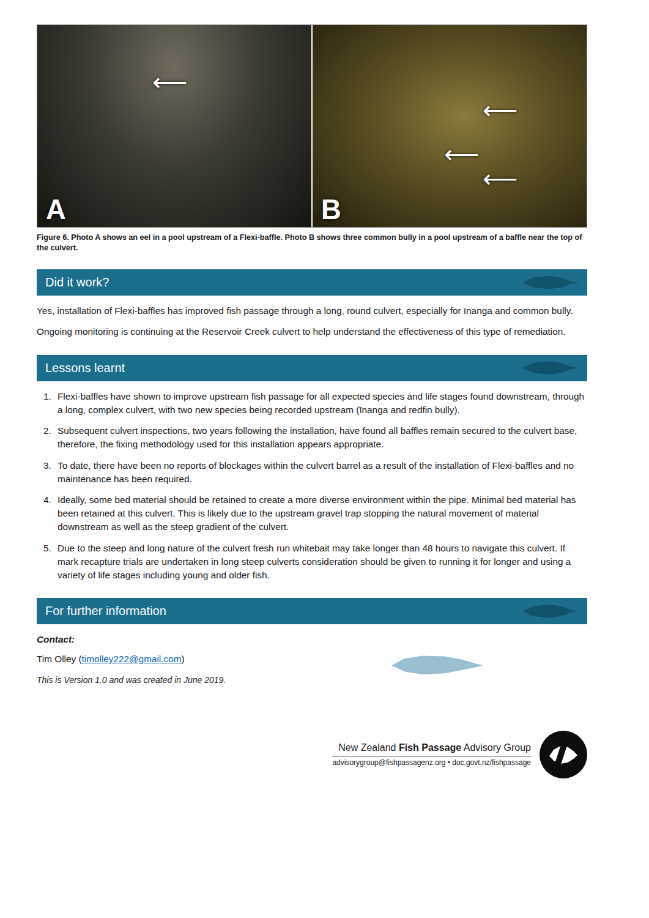⟵ A
⟵ ⟵ ⟵ B
Figure 6. Photo A shows an eel in a pool upstream of a Flexi-baffle. Photo B shows three common bully in a pool upstream of a baffle near the top of the culvert.
Did it work?
Yes, installation of Flexi-baffles has improved fish passage through a long, round culvert, especially for īnanga and common bully.
Ongoing monitoring is continuing at the Reservoir Creek culvert to help understand the effectiveness of this type of remediation.
Lessons learnt
Flexi-baffles have shown to improve upstream fish passage for all expected species and life stages found downstream, through a long, complex culvert, with two new species being recorded upstream (īnanga and redfin bully).
Subsequent culvert inspections, two years following the installation, have found all baffles remain secured to the culvert base, therefore, the fixing methodology used for this installation appears appropriate.
To date, there have been no reports of blockages within the culvert barrel as a result of the installation of Flexi-baffles and no maintenance has been required.
Ideally, some bed material should be retained to create a more diverse environment within the pipe. Minimal bed material has been retained at this culvert. This is likely due to the upstream gravel trap stopping the natural movement of material downstream as well as the steep gradient of the culvert.
Due to the steep and long nature of the culvert fresh run whitebait may take longer than 48 hours to navigate this culvert. If mark recapture trials are undertaken in long steep culverts consideration should be given to running it for longer and using a variety of life stages including young and older fish.
For further information
Contact:
Tim Olley (timolley222@gmail.com)
This is Version 1.0 and was created in June 2019.
New Zealand Fish Passage Advisory Group
advisorygroup@fishpassagenz.org • doc.govt.nz/fishpassage